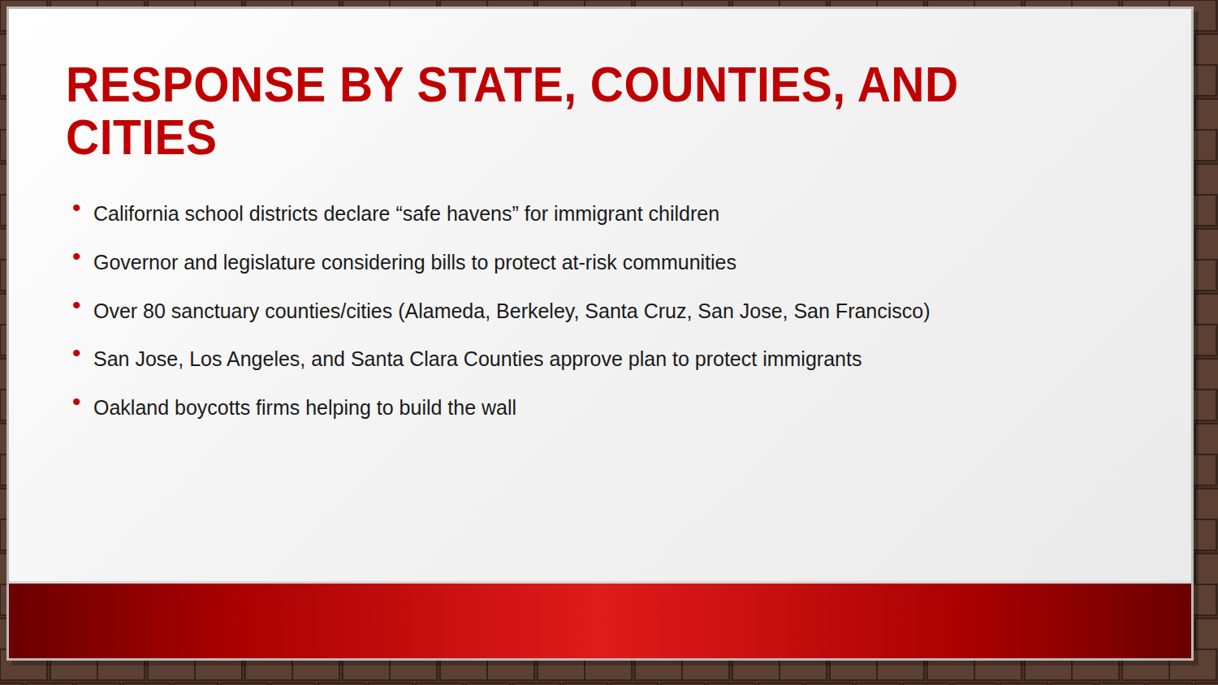Response by State, Counties, and Cities
California school districts declare “safe havens” for immigrant children
Governor and legislature considering bills to protect at-risk communities
Over 80 sanctuary counties/cities (Alameda, Berkeley, Santa Cruz, San Jose, San Francisco)
San Jose, Los Angeles, and Santa Clara Counties approve plan to protect immigrants
Oakland boycotts firms helping to build the wall